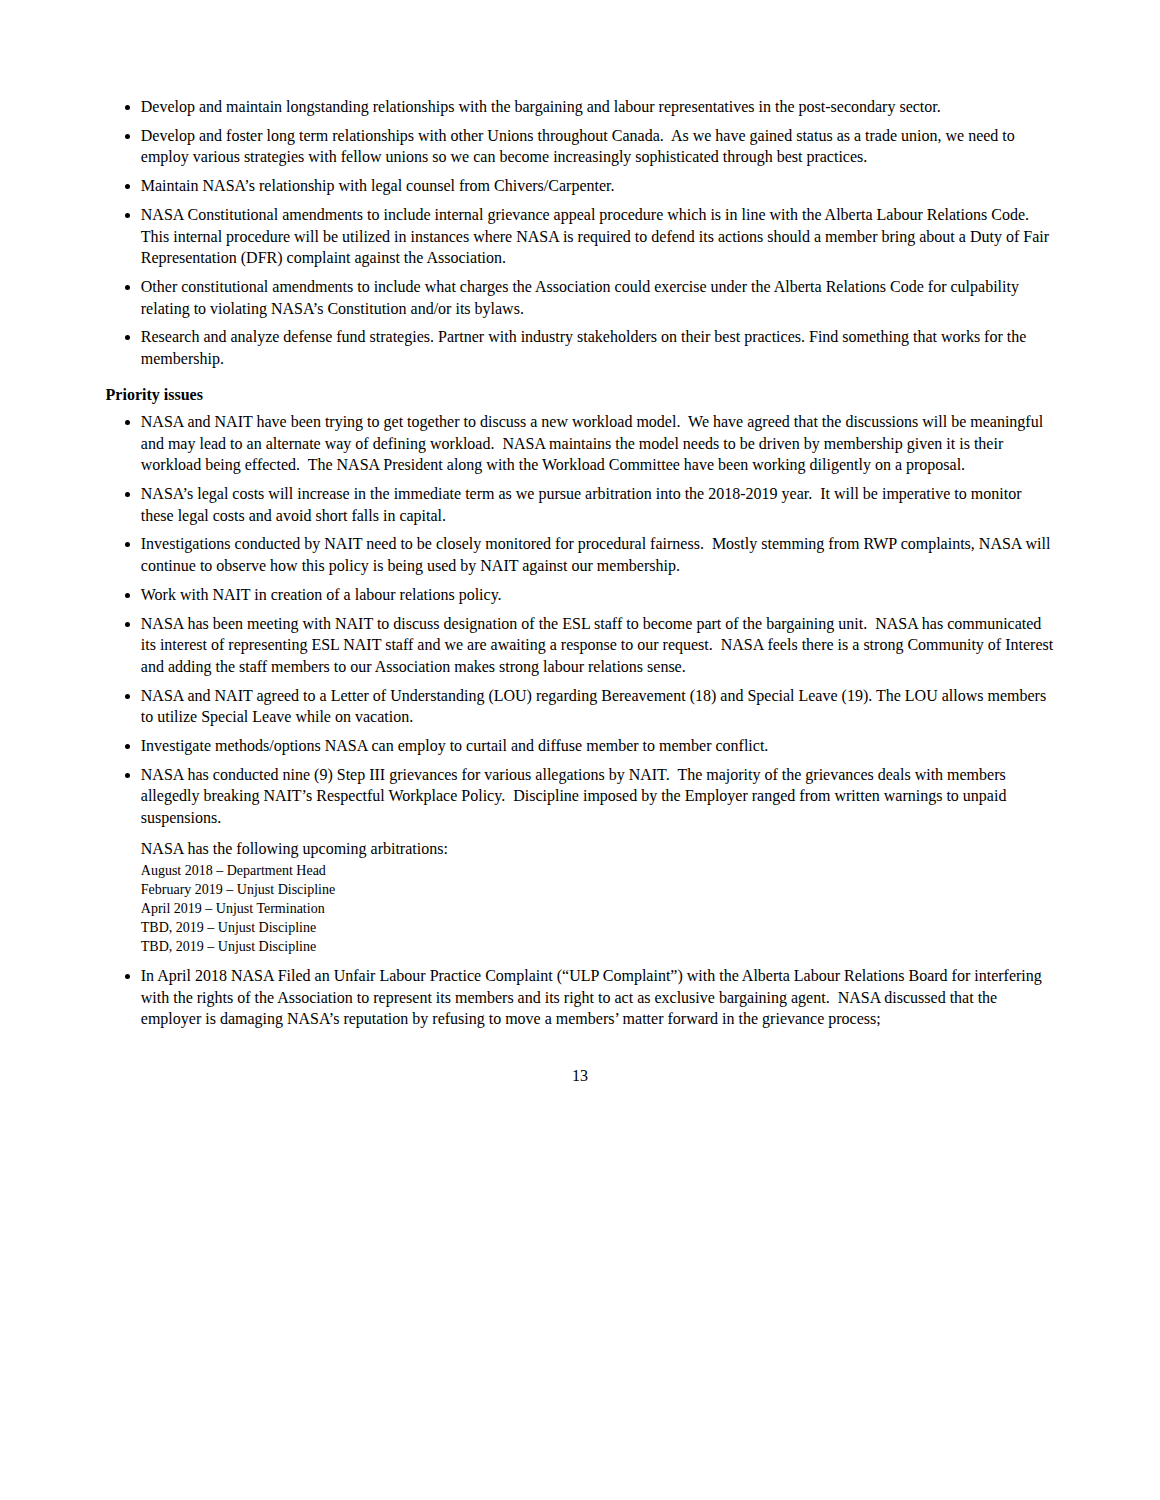Develop and maintain longstanding relationships with the bargaining and labour representatives in the post-secondary sector.
Develop and foster long term relationships with other Unions throughout Canada. As we have gained status as a trade union, we need to employ various strategies with fellow unions so we can become increasingly sophisticated through best practices.
Maintain NASA’s relationship with legal counsel from Chivers/Carpenter.
NASA Constitutional amendments to include internal grievance appeal procedure which is in line with the Alberta Labour Relations Code. This internal procedure will be utilized in instances where NASA is required to defend its actions should a member bring about a Duty of Fair Representation (DFR) complaint against the Association.
Other constitutional amendments to include what charges the Association could exercise under the Alberta Relations Code for culpability relating to violating NASA’s Constitution and/or its bylaws.
Research and analyze defense fund strategies. Partner with industry stakeholders on their best practices. Find something that works for the membership.
Priority issues
NASA and NAIT have been trying to get together to discuss a new workload model. We have agreed that the discussions will be meaningful and may lead to an alternate way of defining workload. NASA maintains the model needs to be driven by membership given it is their workload being effected. The NASA President along with the Workload Committee have been working diligently on a proposal.
NASA’s legal costs will increase in the immediate term as we pursue arbitration into the 2018-2019 year. It will be imperative to monitor these legal costs and avoid short falls in capital.
Investigations conducted by NAIT need to be closely monitored for procedural fairness. Mostly stemming from RWP complaints, NASA will continue to observe how this policy is being used by NAIT against our membership.
Work with NAIT in creation of a labour relations policy.
NASA has been meeting with NAIT to discuss designation of the ESL staff to become part of the bargaining unit. NASA has communicated its interest of representing ESL NAIT staff and we are awaiting a response to our request. NASA feels there is a strong Community of Interest and adding the staff members to our Association makes strong labour relations sense.
NASA and NAIT agreed to a Letter of Understanding (LOU) regarding Bereavement (18) and Special Leave (19). The LOU allows members to utilize Special Leave while on vacation.
Investigate methods/options NASA can employ to curtail and diffuse member to member conflict.
NASA has conducted nine (9) Step III grievances for various allegations by NAIT. The majority of the grievances deals with members allegedly breaking NAIT’s Respectful Workplace Policy. Discipline imposed by the Employer ranged from written warnings to unpaid suspensions.
NASA has the following upcoming arbitrations:
August 2018 – Department Head
February 2019 – Unjust Discipline
April 2019 – Unjust Termination
TBD, 2019 – Unjust Discipline
TBD, 2019 – Unjust Discipline
In April 2018 NASA Filed an Unfair Labour Practice Complaint (“ULP Complaint”) with the Alberta Labour Relations Board for interfering with the rights of the Association to represent its members and its right to act as exclusive bargaining agent. NASA discussed that the employer is damaging NASA’s reputation by refusing to move a members’ matter forward in the grievance process;
13